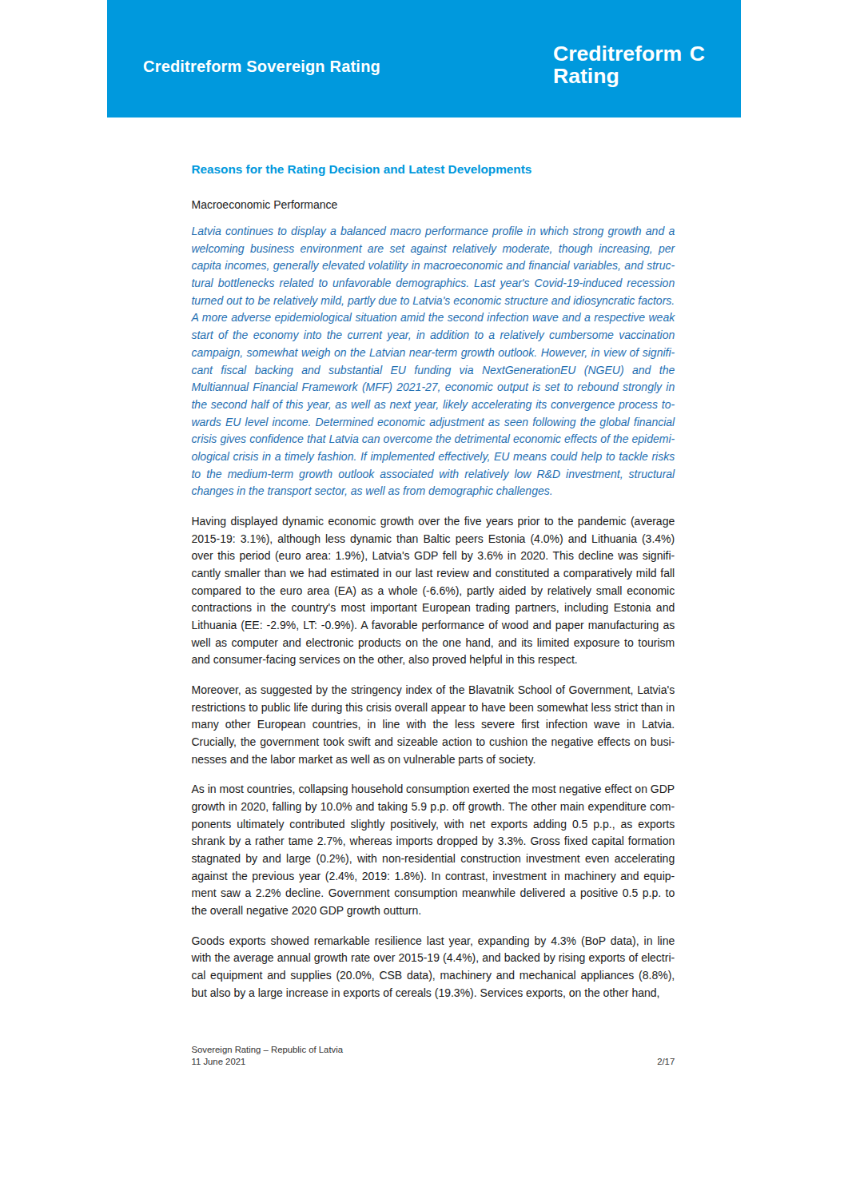Creditreform Sovereign Rating
Creditreform C Rating
Reasons for the Rating Decision and Latest Developments
Macroeconomic Performance
Latvia continues to display a balanced macro performance profile in which strong growth and a welcoming business environment are set against relatively moderate, though increasing, per capita incomes, generally elevated volatility in macroeconomic and financial variables, and structural bottlenecks related to unfavorable demographics. Last year's Covid-19-induced recession turned out to be relatively mild, partly due to Latvia's economic structure and idiosyncratic factors. A more adverse epidemiological situation amid the second infection wave and a respective weak start of the economy into the current year, in addition to a relatively cumbersome vaccination campaign, somewhat weigh on the Latvian near-term growth outlook. However, in view of significant fiscal backing and substantial EU funding via NextGenerationEU (NGEU) and the Multiannual Financial Framework (MFF) 2021-27, economic output is set to rebound strongly in the second half of this year, as well as next year, likely accelerating its convergence process towards EU level income. Determined economic adjustment as seen following the global financial crisis gives confidence that Latvia can overcome the detrimental economic effects of the epidemiological crisis in a timely fashion. If implemented effectively, EU means could help to tackle risks to the medium-term growth outlook associated with relatively low R&D investment, structural changes in the transport sector, as well as from demographic challenges.
Having displayed dynamic economic growth over the five years prior to the pandemic (average 2015-19: 3.1%), although less dynamic than Baltic peers Estonia (4.0%) and Lithuania (3.4%) over this period (euro area: 1.9%), Latvia's GDP fell by 3.6% in 2020. This decline was significantly smaller than we had estimated in our last review and constituted a comparatively mild fall compared to the euro area (EA) as a whole (-6.6%), partly aided by relatively small economic contractions in the country's most important European trading partners, including Estonia and Lithuania (EE: -2.9%, LT: -0.9%). A favorable performance of wood and paper manufacturing as well as computer and electronic products on the one hand, and its limited exposure to tourism and consumer-facing services on the other, also proved helpful in this respect.
Moreover, as suggested by the stringency index of the Blavatnik School of Government, Latvia's restrictions to public life during this crisis overall appear to have been somewhat less strict than in many other European countries, in line with the less severe first infection wave in Latvia. Crucially, the government took swift and sizeable action to cushion the negative effects on businesses and the labor market as well as on vulnerable parts of society.
As in most countries, collapsing household consumption exerted the most negative effect on GDP growth in 2020, falling by 10.0% and taking 5.9 p.p. off growth. The other main expenditure components ultimately contributed slightly positively, with net exports adding 0.5 p.p., as exports shrank by a rather tame 2.7%, whereas imports dropped by 3.3%. Gross fixed capital formation stagnated by and large (0.2%), with non-residential construction investment even accelerating against the previous year (2.4%, 2019: 1.8%). In contrast, investment in machinery and equipment saw a 2.2% decline. Government consumption meanwhile delivered a positive 0.5 p.p. to the overall negative 2020 GDP growth outturn.
Goods exports showed remarkable resilience last year, expanding by 4.3% (BoP data), in line with the average annual growth rate over 2015-19 (4.4%), and backed by rising exports of electrical equipment and supplies (20.0%, CSB data), machinery and mechanical appliances (8.8%), but also by a large increase in exports of cereals (19.3%). Services exports, on the other hand,
Sovereign Rating – Republic of Latvia
11 June 2021
2/17